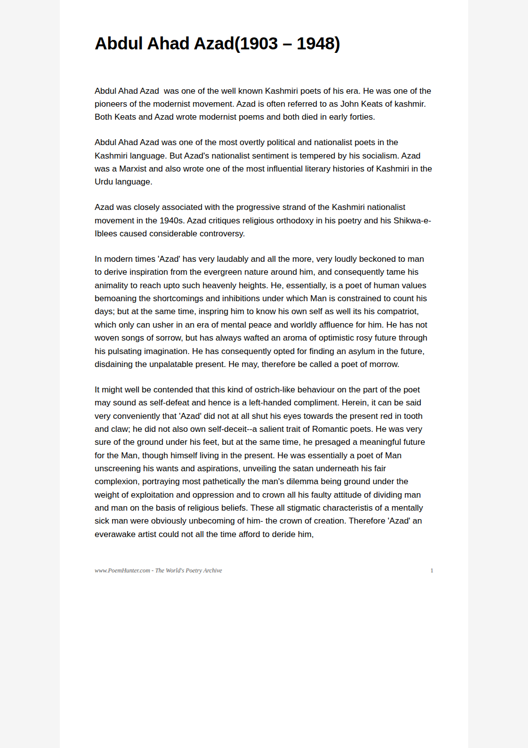Abdul Ahad Azad(1903 – 1948)
Abdul Ahad Azad was one of the well known Kashmiri poets of his era. He was one of the pioneers of the modernist movement. Azad is often referred to as John Keats of kashmir. Both Keats and Azad wrote modernist poems and both died in early forties.
Abdul Ahad Azad was one of the most overtly political and nationalist poets in the Kashmiri language. But Azad's nationalist sentiment is tempered by his socialism. Azad was a Marxist and also wrote one of the most influential literary histories of Kashmiri in the Urdu language.
Azad was closely associated with the progressive strand of the Kashmiri nationalist movement in the 1940s. Azad critiques religious orthodoxy in his poetry and his Shikwa-e-Iblees caused considerable controversy.
In modern times 'Azad' has very laudably and all the more, very loudly beckoned to man to derive inspiration from the evergreen nature around him, and consequently tame his animality to reach upto such heavenly heights. He, essentially, is a poet of human values bemoaning the shortcomings and inhibitions under which Man is constrained to count his days; but at the same time, inspring him to know his own self as well its his compatriot, which only can usher in an era of mental peace and worldly affluence for him. He has not woven songs of sorrow, but has always wafted an aroma of optimistic rosy future through his pulsating imagination. He has consequently opted for finding an asylum in the future, disdaining the unpalatable present. He may, therefore be called a poet of morrow.
It might well be contended that this kind of ostrich-like behaviour on the part of the poet may sound as self-defeat and hence is a left-handed compliment. Herein, it can be said very conveniently that 'Azad' did not at all shut his eyes towards the present red in tooth and claw; he did not also own self-deceit--a salient trait of Romantic poets. He was very sure of the ground under his feet, but at the same time, he presaged a meaningful future for the Man, though himself living in the present. He was essentially a poet of Man unscreening his wants and aspirations, unveiling the satan underneath his fair complexion, portraying most pathetically the man's dilemma being ground under the weight of exploitation and oppression and to crown all his faulty attitude of dividing man and man on the basis of religious beliefs. These all stigmatic characteristis of a mentally sick man were obviously unbecoming of him- the crown of creation. Therefore 'Azad' an everawake artist could not all the time afford to deride him,
www.PoemHunter.com - The World's Poetry Archive 1